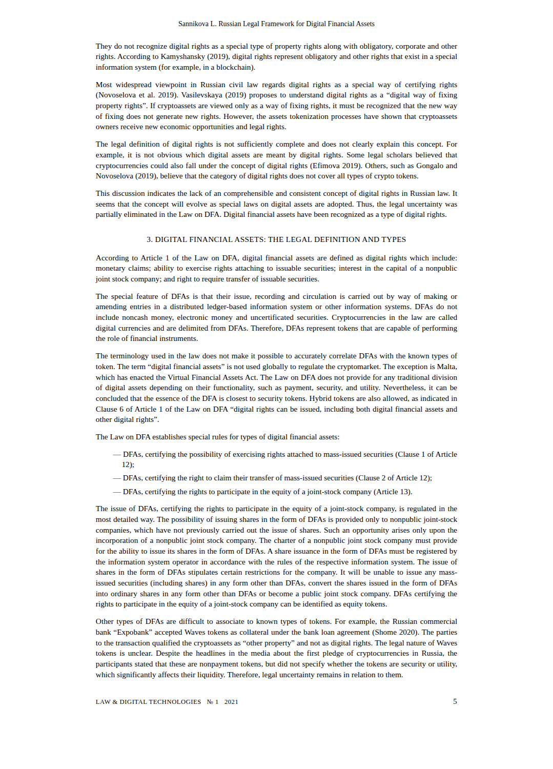Sannikova L. Russian Legal Framework for Digital Financial Assets
They do not recognize digital rights as a special type of property rights along with obligatory, corporate and other rights. According to Kamyshansky (2019), digital rights represent obligatory and other rights that exist in a special information system (for example, in a blockchain).
Most widespread viewpoint in Russian civil law regards digital rights as a special way of certifying rights (Novoselova et al. 2019). Vasilevskaya (2019) proposes to understand digital rights as a “digital way of fixing property rights”. If cryptoassets are viewed only as a way of fixing rights, it must be recognized that the new way of fixing does not generate new rights. However, the assets tokenization processes have shown that cryptoassets owners receive new economic opportunities and legal rights.
The legal definition of digital rights is not sufficiently complete and does not clearly explain this concept. For example, it is not obvious which digital assets are meant by digital rights. Some legal scholars believed that cryptocurrencies could also fall under the concept of digital rights (Efimova 2019). Others, such as Gongalo and Novoselova (2019), believe that the category of digital rights does not cover all types of crypto tokens.
This discussion indicates the lack of an comprehensible and consistent concept of digital rights in Russian law. It seems that the concept will evolve as special laws on digital assets are adopted. Thus, the legal uncertainty was partially eliminated in the Law on DFA. Digital financial assets have been recognized as a type of digital rights.
3. Digital Financial Assets: The Legal Definition and Types
According to Article 1 of the Law on DFA, digital financial assets are defined as digital rights which include: monetary claims; ability to exercise rights attaching to issuable securities; interest in the capital of a nonpublic joint stock company; and right to require transfer of issuable securities.
The special feature of DFAs is that their issue, recording and circulation is carried out by way of making or amending entries in a distributed ledger-based information system or other information systems. DFAs do not include noncash money, electronic money and uncertificated securities. Cryptocurrencies in the law are called digital currencies and are delimited from DFAs. Therefore, DFAs represent tokens that are capable of performing the role of financial instruments.
The terminology used in the law does not make it possible to accurately correlate DFAs with the known types of token. The term “digital financial assets” is not used globally to regulate the cryptomarket. The exception is Malta, which has enacted the Virtual Financial Assets Act. The Law on DFA does not provide for any traditional division of digital assets depending on their functionality, such as payment, security, and utility. Nevertheless, it can be concluded that the essence of the DFA is closest to security tokens. Hybrid tokens are also allowed, as indicated in Clause 6 of Article 1 of the Law on DFA “digital rights can be issued, including both digital financial assets and other digital rights”.
The Law on DFA establishes special rules for types of digital financial assets:
DFAs, certifying the possibility of exercising rights attached to mass-issued securities (Clause 1 of Article 12);
DFAs, certifying the right to claim their transfer of mass-issued securities (Clause 2 of Article 12);
DFAs, certifying the rights to participate in the equity of a joint-stock company (Article 13).
The issue of DFAs, certifying the rights to participate in the equity of a joint-stock company, is regulated in the most detailed way. The possibility of issuing shares in the form of DFAs is provided only to nonpublic joint-stock companies, which have not previously carried out the issue of shares. Such an opportunity arises only upon the incorporation of a nonpublic joint stock company. The charter of a nonpublic joint stock company must provide for the ability to issue its shares in the form of DFAs. A share issuance in the form of DFAs must be registered by the information system operator in accordance with the rules of the respective information system. The issue of shares in the form of DFAs stipulates certain restrictions for the company. It will be unable to issue any mass-issued securities (including shares) in any form other than DFAs, convert the shares issued in the form of DFAs into ordinary shares in any form other than DFAs or become a public joint stock company. DFAs certifying the rights to participate in the equity of a joint-stock company can be identified as equity tokens.
Other types of DFAs are difficult to associate to known types of tokens. For example, the Russian commercial bank “Expobank” accepted Waves tokens as collateral under the bank loan agreement (Shome 2020). The parties to the transaction qualified the cryptoassets as “other property” and not as digital rights. The legal nature of Waves tokens is unclear. Despite the headlines in the media about the first pledge of cryptocurrencies in Russia, the participants stated that these are nonpayment tokens, but did not specify whether the tokens are security or utility, which significantly affects their liquidity. Therefore, legal uncertainty remains in relation to them.
Law & Digital Technologies № 1 2021 5